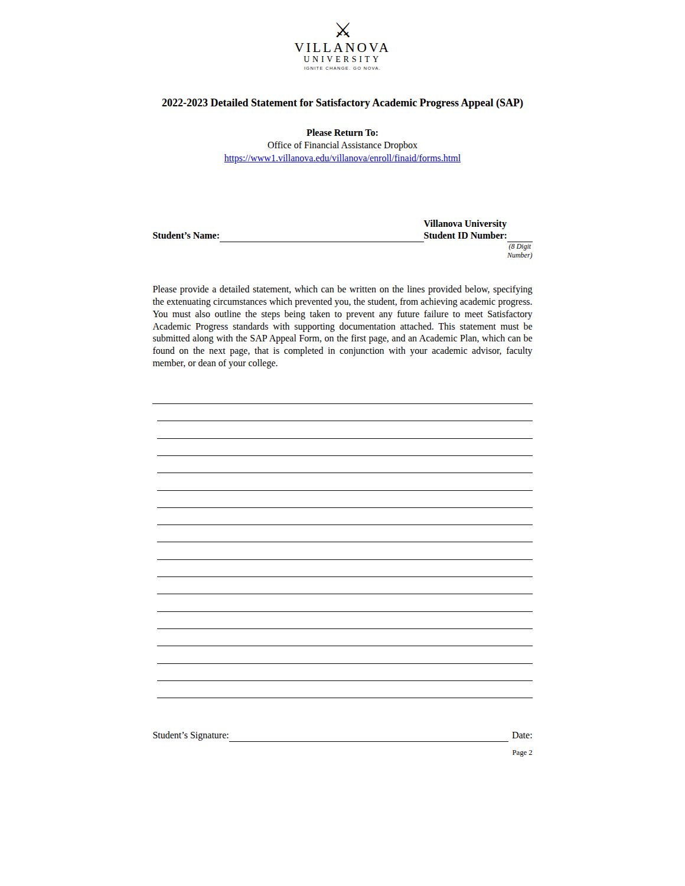⚔ VILLANOVA UNIVERSITY IGNITE CHANGE. GO NOVA.
2022-2023 Detailed Statement for Satisfactory Academic Progress Appeal (SAP)
Please Return To:
Office of Financial Assistance Dropbox
https://www1.villanova.edu/villanova/enroll/finaid/forms.html
| | | | Villanova University | |
| Student’s Name: | | | Student ID Number: | |
| | | | | (8 Digit Number) |
Please provide a detailed statement, which can be written on the lines provided below, specifying the extenuating circumstances which prevented you, the student, from achieving academic progress. You must also outline the steps being taken to prevent any future failure to meet Satisfactory Academic Progress standards with supporting documentation attached. This statement must be submitted along with the SAP Appeal Form, on the first page, and an Academic Plan, which can be found on the next page, that is completed in conjunction with your academic advisor, faculty member, or dean of your college.
| Student’s Signature: | | Date: | |
Page 2